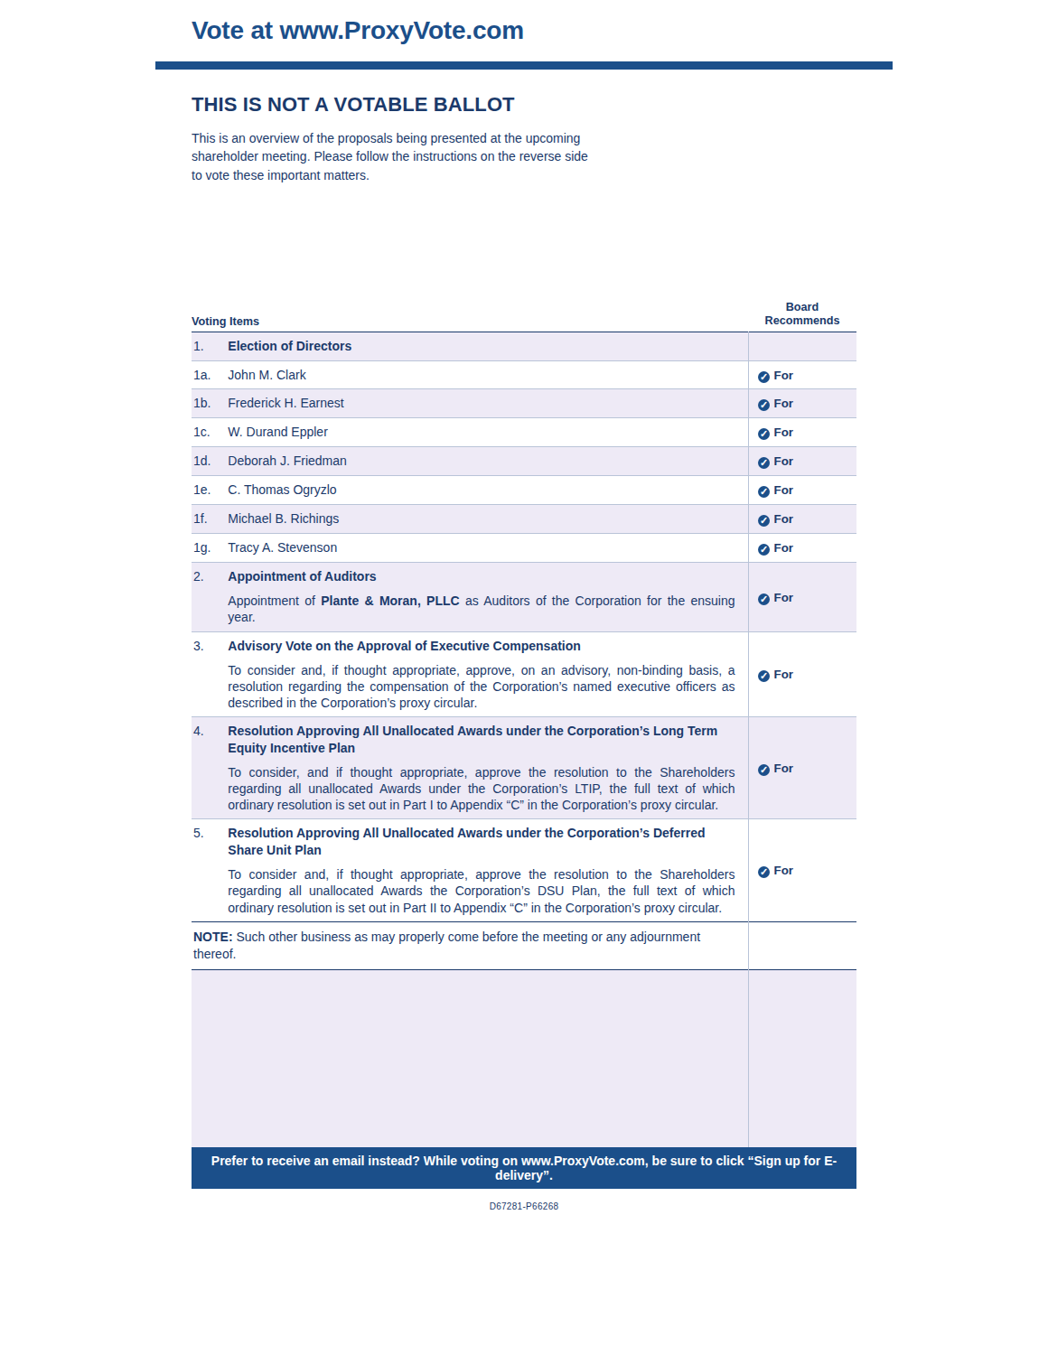Vote at www.ProxyVote.com
THIS IS NOT A VOTABLE BALLOT
This is an overview of the proposals being presented at the upcoming shareholder meeting. Please follow the instructions on the reverse side to vote these important matters.
| Voting Items | Board Recommends |
| --- | --- |
| 1. | Election of Directors | |
| 1a. | John M. Clark | ✓ For |
| 1b. | Frederick H. Earnest | ✓ For |
| 1c. | W. Durand Eppler | ✓ For |
| 1d. | Deborah J. Friedman | ✓ For |
| 1e. | C. Thomas Ogryzlo | ✓ For |
| 1f. | Michael B. Richings | ✓ For |
| 1g. | Tracy A. Stevenson | ✓ For |
| 2. | Appointment of Auditors Appointment of Plante & Moran, PLLC as Auditors of the Corporation for the ensuing year. | ✓ For |
| 3. | Advisory Vote on the Approval of Executive Compensation To consider and, if thought appropriate, approve, on an advisory, non-binding basis, a resolution regarding the compensation of the Corporation’s named executive officers as described in the Corporation’s proxy circular. | ✓ For |
| 4. | Resolution Approving All Unallocated Awards under the Corporation’s Long Term Equity Incentive Plan To consider, and if thought appropriate, approve the resolution to the Shareholders regarding all unallocated Awards under the Corporation’s LTIP, the full text of which ordinary resolution is set out in Part I to Appendix “C” in the Corporation’s proxy circular. | ✓ For |
| 5. | Resolution Approving All Unallocated Awards under the Corporation’s Deferred Share Unit Plan To consider and, if thought appropriate, approve the resolution to the Shareholders regarding all unallocated Awards the Corporation’s DSU Plan, the full text of which ordinary resolution is set out in Part II to Appendix “C” in the Corporation’s proxy circular. | ✓ For |
| NOTE: Such other business as may properly come before the meeting or any adjournment thereof. | |
Prefer to receive an email instead? While voting on www.ProxyVote.com, be sure to click “Sign up for E-delivery”.
D67281-P66268